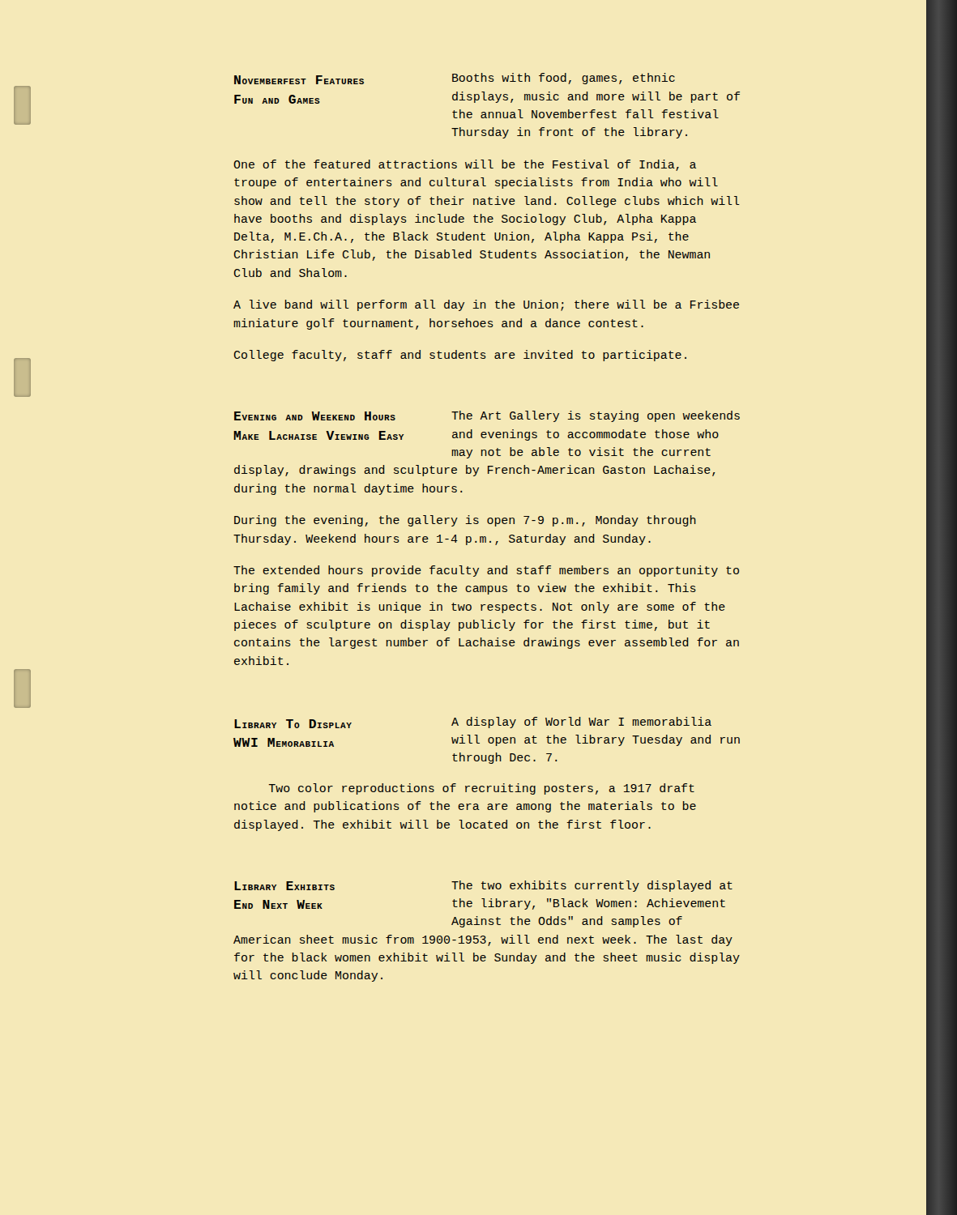Novemberfest Features
Fun and Games
Booths with food, games, ethnic displays, music and more will be part of the annual Novemberfest fall festival Thursday in front of the library.
One of the featured attractions will be the Festival of India, a troupe of entertainers and cultural specialists from India who will show and tell the story of their native land. College clubs which will have booths and displays include the Sociology Club, Alpha Kappa Delta, M.E.Ch.A., the Black Student Union, Alpha Kappa Psi, the Christian Life Club, the Disabled Students Association, the Newman Club and Shalom.
A live band will perform all day in the Union; there will be a Frisbee miniature golf tournament, horsehoes and a dance contest.
College faculty, staff and students are invited to participate.
Evening and Weekend Hours
Make Lachaise Viewing Easy
The Art Gallery is staying open weekends and evenings to accommodate those who may not be able to visit the current display, drawings and sculpture by French-American Gaston Lachaise, during the normal daytime hours.
During the evening, the gallery is open 7-9 p.m., Monday through Thursday. Weekend hours are 1-4 p.m., Saturday and Sunday.
The extended hours provide faculty and staff members an opportunity to bring family and friends to the campus to view the exhibit. This Lachaise exhibit is unique in two respects. Not only are some of the pieces of sculpture on display publicly for the first time, but it contains the largest number of Lachaise drawings ever assembled for an exhibit.
Library To Display
WWI Memorabilia
A display of World War I memorabilia will open at the library Tuesday and run through Dec. 7.
Two color reproductions of recruiting posters, a 1917 draft notice and publications of the era are among the materials to be displayed. The exhibit will be located on the first floor.
Library Exhibits
End Next Week
The two exhibits currently displayed at the library, "Black Women: Achievement Against the Odds" and samples of American sheet music from 1900-1953, will end next week. The last day for the black women exhibit will be Sunday and the sheet music display will conclude Monday.